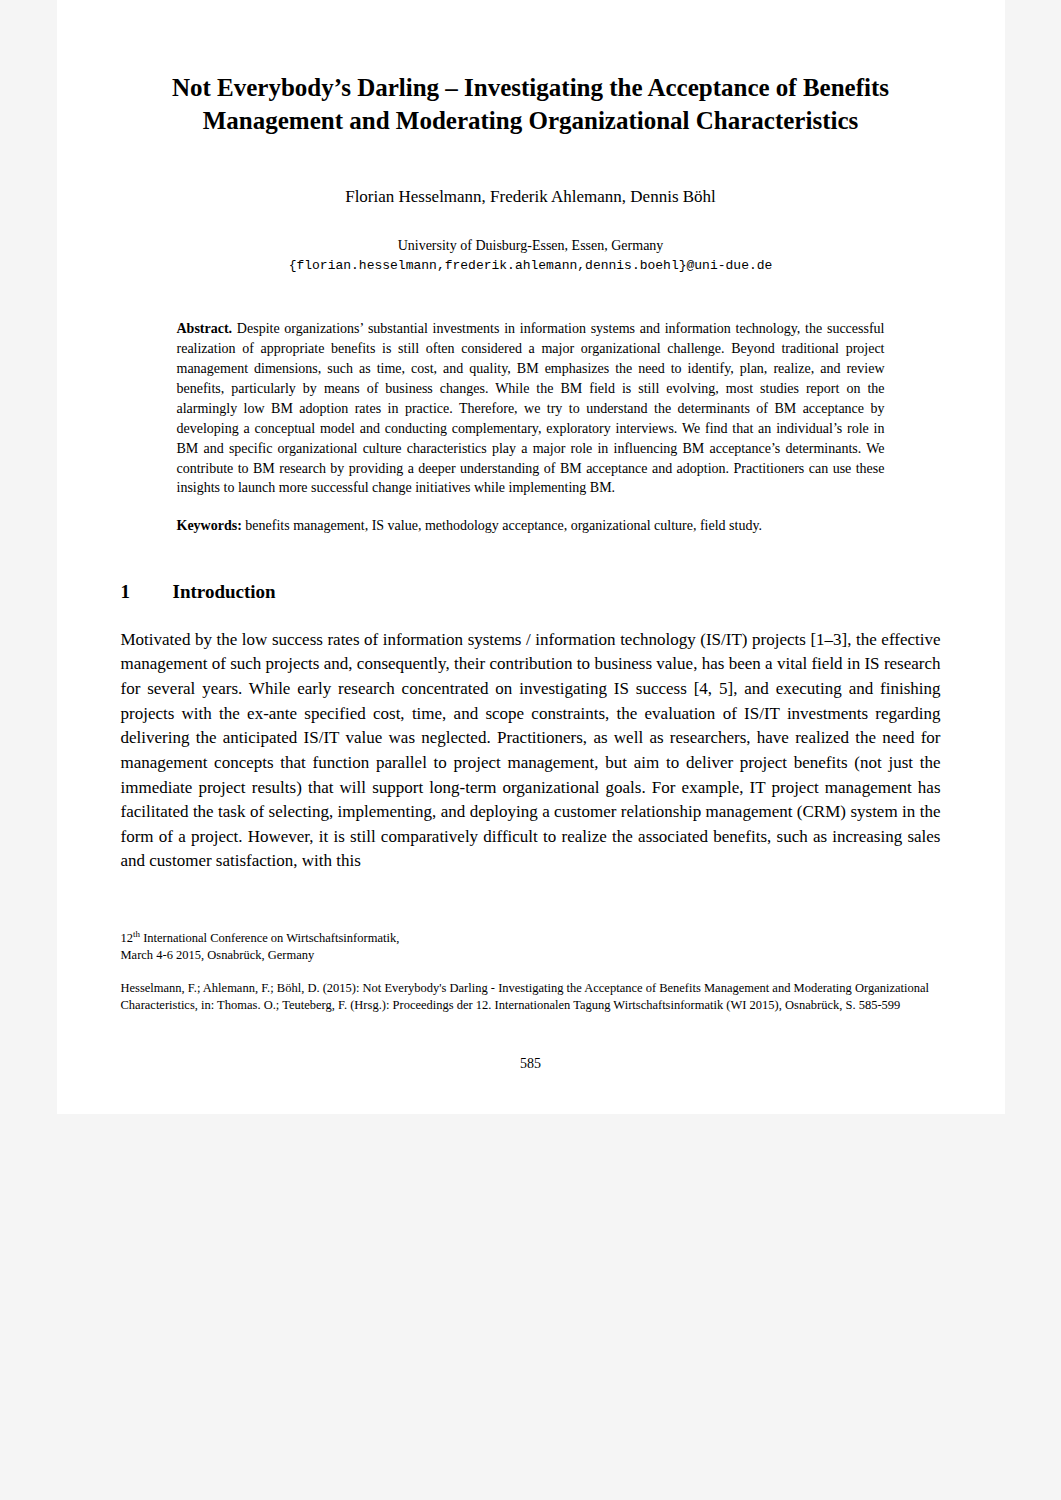Not Everybody’s Darling – Investigating the Acceptance of Benefits Management and Moderating Organizational Characteristics
Florian Hesselmann, Frederik Ahlemann, Dennis Böhl
University of Duisburg-Essen, Essen, Germany
{florian.hesselmann,frederik.ahlemann,dennis.boehl}@uni-due.de
Abstract. Despite organizations’ substantial investments in information systems and information technology, the successful realization of appropriate benefits is still often considered a major organizational challenge. Beyond traditional project management dimensions, such as time, cost, and quality, BM emphasizes the need to identify, plan, realize, and review benefits, particularly by means of business changes. While the BM field is still evolving, most studies report on the alarmingly low BM adoption rates in practice. Therefore, we try to understand the determinants of BM acceptance by developing a conceptual model and conducting complementary, exploratory interviews. We find that an individual’s role in BM and specific organizational culture characteristics play a major role in influencing BM acceptance’s determinants. We contribute to BM research by providing a deeper understanding of BM acceptance and adoption. Practitioners can use these insights to launch more successful change initiatives while implementing BM.
Keywords: benefits management, IS value, methodology acceptance, organizational culture, field study.
1 Introduction
Motivated by the low success rates of information systems / information technology (IS/IT) projects [1–3], the effective management of such projects and, consequently, their contribution to business value, has been a vital field in IS research for several years. While early research concentrated on investigating IS success [4, 5], and executing and finishing projects with the ex-ante specified cost, time, and scope constraints, the evaluation of IS/IT investments regarding delivering the anticipated IS/IT value was neglected. Practitioners, as well as researchers, have realized the need for management concepts that function parallel to project management, but aim to deliver project benefits (not just the immediate project results) that will support long-term organizational goals. For example, IT project management has facilitated the task of selecting, implementing, and deploying a customer relationship management (CRM) system in the form of a project. However, it is still comparatively difficult to realize the associated benefits, such as increasing sales and customer satisfaction, with this
12th International Conference on Wirtschaftsinformatik,
March 4-6 2015, Osnabrück, Germany
Hesselmann, F.; Ahlemann, F.; Böhl, D. (2015): Not Everybody's Darling - Investigating the Acceptance of Benefits Management and Moderating Organizational Characteristics, in: Thomas. O.; Teuteberg, F. (Hrsg.): Proceedings der 12. Internationalen Tagung Wirtschaftsinformatik (WI 2015), Osnabrück, S. 585-599
585